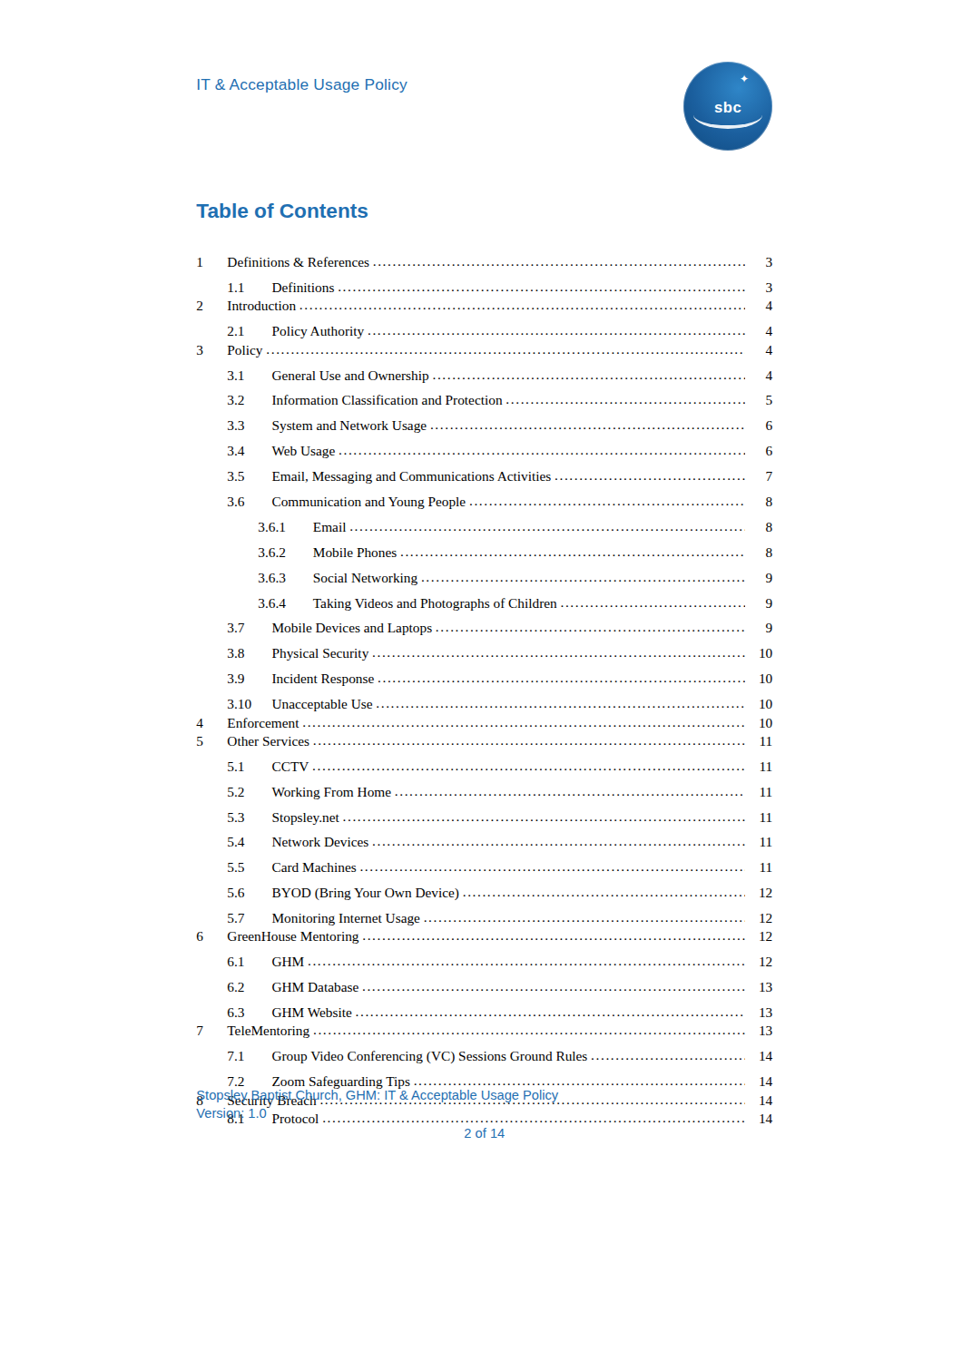IT & Acceptable Usage Policy
✦
sbc
Table of Contents
1 Definitions & References................................................................................................. 3
1.1 Definitions................................................................................................................. 3
2 Introduction............................................................................................................................. 4
2.1 Policy Authority......................................................................................................... 4
3 Policy....................................................................................................................................... 4
3.1 General Use and Ownership......................................................................................... 4
3.2 Information Classification and Protection................................................................... 5
3.3 System and Network Usage........................................................................................... 6
3.4 Web Usage................................................................................................................. 6
3.5 Email, Messaging and Communications Activities....................................................... 7
3.6 Communication and Young People.............................................................................. 8
3.6.1 Email................................................................................................................. 8
3.6.2 Mobile Phones..................................................................................................... 8
3.6.3 Social Networking................................................................................................. 9
3.6.4 Taking Videos and Photographs of Children......................................................... 9
3.7 Mobile Devices and Laptops........................................................................................... 9
3.8 Physical Security......................................................................................................... 10
3.9 Incident Response....................................................................................................... 10
3.10 Unacceptable Use....................................................................................................... 10
4 Enforcement......................................................................................................................... 10
5 Other Services....................................................................................................................... 11
5.1 CCTV....................................................................................................................... 11
5.2 Working From Home................................................................................................. 11
5.3 Stopsley.net............................................................................................................... 11
5.4 Network Devices......................................................................................................... 11
5.5 Card Machines........................................................................................................... 11
5.6 BYOD (Bring Your Own Device)................................................................................. 12
5.7 Monitoring Internet Usage............................................................................................. 12
6 GreenHouse Mentoring......................................................................................................... 12
6.1 GHM....................................................................................................................... 12
6.2 GHM Database........................................................................................................... 13
6.3 GHM Website............................................................................................................. 13
7 TeleMentoring..................................................................................................................... 13
7.1 Group Video Conferencing (VC) Sessions Ground Rules............................................ 14
7.2 Zoom Safeguarding Tips................................................................................................. 14
8 Security Breach..................................................................................................................... 14
8.1 Protocol..................................................................................................................... 14
Stopsley Baptist Church, GHM: IT & Acceptable Usage Policy
Version: 1.0
2 of 14